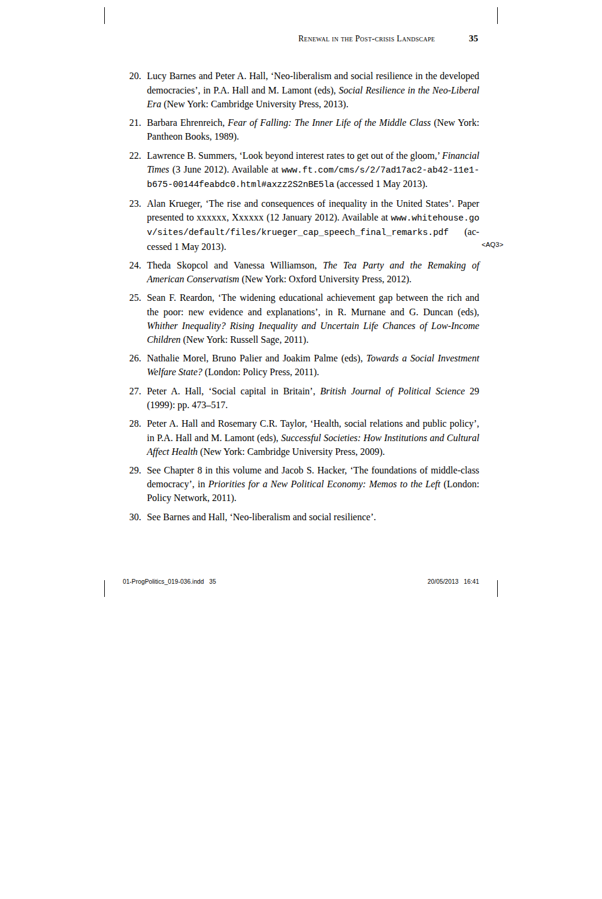Renewal in the Post-crisis Landscape 35
Lucy Barnes and Peter A. Hall, ‘Neo-liberalism and social resilience in the developed democracies’, in P.A. Hall and M. Lamont (eds), Social Resilience in the Neo-Liberal Era (New York: Cambridge University Press, 2013).
Barbara Ehrenreich, Fear of Falling: The Inner Life of the Middle Class (New York: Pantheon Books, 1989).
Lawrence B. Summers, ‘Look beyond interest rates to get out of the gloom,’ Financial Times (3 June 2012). Available at www.ft.com/cms/s/2/7ad17ac2-ab42-11e1-b675-00144feabdc0.html#axzz2S2nBE5la (accessed 1 May 2013).
Alan Krueger, ‘The rise and consequences of inequality in the United States’. Paper presented to xxxxxx, Xxxxxx (12 January 2012). Available at www.whitehouse.gov/sites/default/files/krueger_cap_speech_final_remarks.pdf (accessed 1 May 2013).<AQ3>
Theda Skopcol and Vanessa Williamson, The Tea Party and the Remaking of American Conservatism (New York: Oxford University Press, 2012).
Sean F. Reardon, ‘The widening educational achievement gap between the rich and the poor: new evidence and explanations’, in R. Murnane and G. Duncan (eds), Whither Inequality? Rising Inequality and Uncertain Life Chances of Low-Income Children (New York: Russell Sage, 2011).
Nathalie Morel, Bruno Palier and Joakim Palme (eds), Towards a Social Investment Welfare State? (London: Policy Press, 2011).
Peter A. Hall, ‘Social capital in Britain’, British Journal of Political Science 29 (1999): pp. 473–517.
Peter A. Hall and Rosemary C.R. Taylor, ‘Health, social relations and public policy’, in P.A. Hall and M. Lamont (eds), Successful Societies: How Institutions and Cultural Affect Health (New York: Cambridge University Press, 2009).
See Chapter 8 in this volume and Jacob S. Hacker, ‘The foundations of middle-class democracy’, in Priorities for a New Political Economy: Memos to the Left (London: Policy Network, 2011).
See Barnes and Hall, ‘Neo-liberalism and social resilience’.
01-ProgPolitics_019-036.indd 35 20/05/2013 16:41